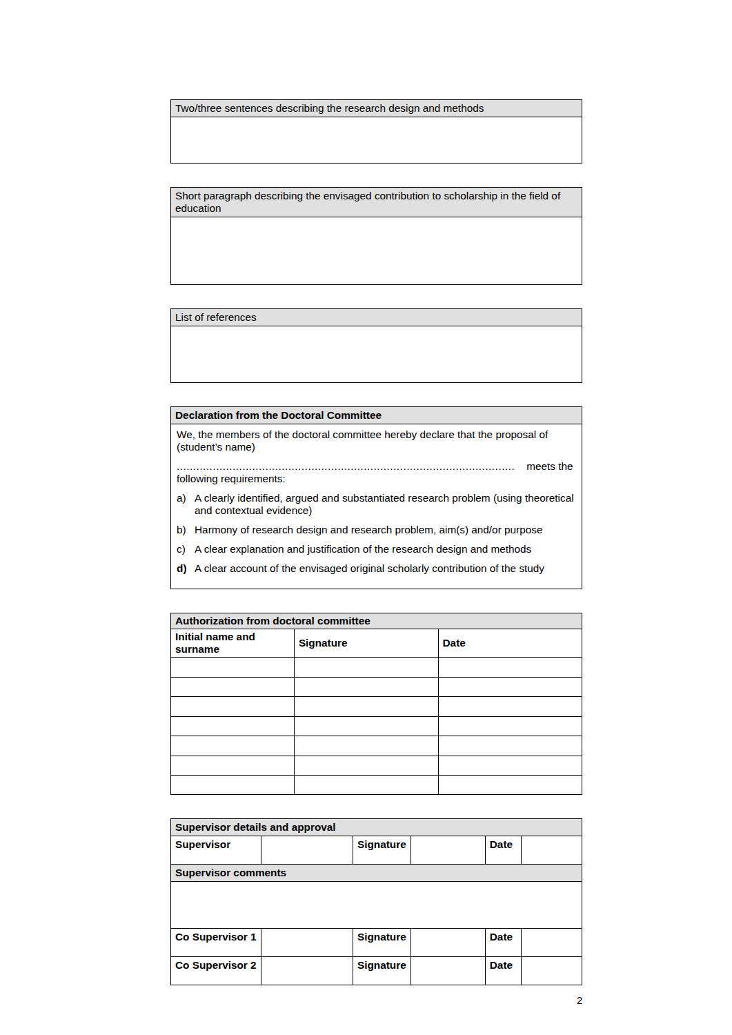| Two/three sentences describing the research design and methods |
| Short paragraph describing the envisaged contribution to scholarship in the field of education |
| List of references |
Declaration from the Doctoral Committee
We, the members of the doctoral committee hereby declare that the proposal of (student’s name)
....................................................................................................... meets the following requirements:
a) A clearly identified, argued and substantiated research problem (using theoretical and contextual evidence)
b) Harmony of research design and research problem, aim(s) and/or purpose
c) A clear explanation and justification of the research design and methods
d) A clear account of the envisaged original scholarly contribution of the study
| Authorization from doctoral committee |
| Initial name and surname | Signature | Date |
| Supervisor details and approval |
| Supervisor | | Signature | | Date | |
| Supervisor comments |
| Co Supervisor 1 | | Signature | | Date | |
| Co Supervisor 2 | | Signature | | Date | |
2